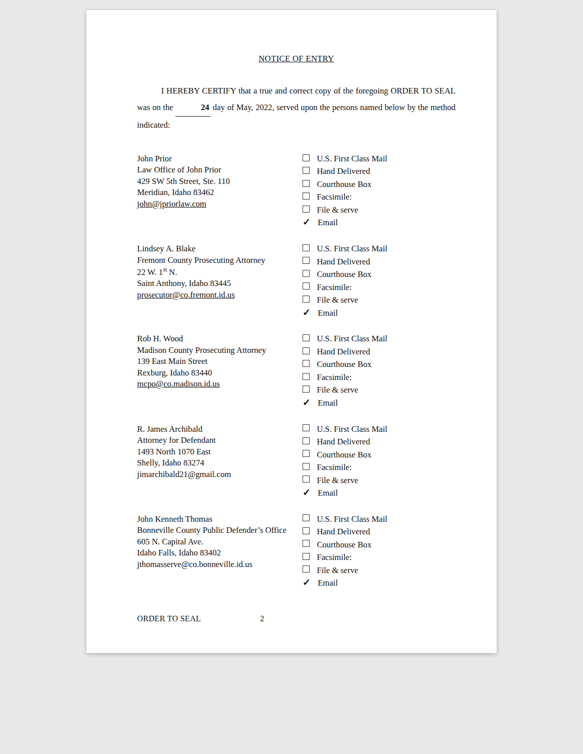NOTICE OF ENTRY
I HEREBY CERTIFY that a true and correct copy of the foregoing ORDER TO SEAL was on the 24 day of May, 2022, served upon the persons named below by the method indicated:
| John Prior Law Office of John Prior 429 SW 5th Street, Ste. 110 Meridian, Idaho 83462 john@jpriorlaw.com | U.S. First Class Mail Hand Delivered Courthouse Box Facsimile: File & serve ✓ Email |
| Lindsey A. Blake Fremont County Prosecuting Attorney 22 W. 1 st N. Saint Anthony, Idaho 83445 prosecutor@co.fremont.id.us | U.S. First Class Mail Hand Delivered Courthouse Box Facsimile: File & serve ✓ Email |
| Rob H. Wood Madison County Prosecuting Attorney 139 East Main Street Rexburg, Idaho 83440 mcpo@co.madison.id.us | U.S. First Class Mail Hand Delivered Courthouse Box Facsimile: File & serve ✓ Email |
| R. James Archibald Attorney for Defendant 1493 North 1070 East Shelly, Idaho 83274 jimarchibald21@gmail.com | U.S. First Class Mail Hand Delivered Courthouse Box Facsimile: File & serve ✓ Email |
| John Kenneth Thomas Bonneville County Public Defender’s Office 605 N. Capital Ave. Idaho Falls, Idaho 83402 jthomasserve@co.bonneville.id.us | U.S. First Class Mail Hand Delivered Courthouse Box Facsimile: File & serve ✓ Email |
ORDER TO SEAL 2